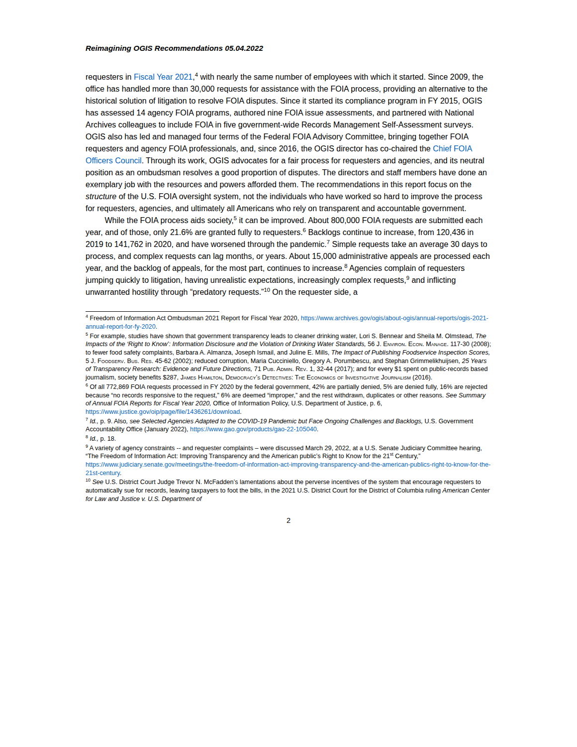Reimagining OGIS Recommendations 05.04.2022
requesters in Fiscal Year 2021,4 with nearly the same number of employees with which it started. Since 2009, the office has handled more than 30,000 requests for assistance with the FOIA process, providing an alternative to the historical solution of litigation to resolve FOIA disputes. Since it started its compliance program in FY 2015, OGIS has assessed 14 agency FOIA programs, authored nine FOIA issue assessments, and partnered with National Archives colleagues to include FOIA in five government-wide Records Management Self-Assessment surveys. OGIS also has led and managed four terms of the Federal FOIA Advisory Committee, bringing together FOIA requesters and agency FOIA professionals, and, since 2016, the OGIS director has co-chaired the Chief FOIA Officers Council. Through its work, OGIS advocates for a fair process for requesters and agencies, and its neutral position as an ombudsman resolves a good proportion of disputes. The directors and staff members have done an exemplary job with the resources and powers afforded them. The recommendations in this report focus on the structure of the U.S. FOIA oversight system, not the individuals who have worked so hard to improve the process for requesters, agencies, and ultimately all Americans who rely on transparent and accountable government.
While the FOIA process aids society,5 it can be improved. About 800,000 FOIA requests are submitted each year, and of those, only 21.6% are granted fully to requesters.6 Backlogs continue to increase, from 120,436 in 2019 to 141,762 in 2020, and have worsened through the pandemic.7 Simple requests take an average 30 days to process, and complex requests can lag months, or years. About 15,000 administrative appeals are processed each year, and the backlog of appeals, for the most part, continues to increase.8 Agencies complain of requesters jumping quickly to litigation, having unrealistic expectations, increasingly complex requests,9 and inflicting unwarranted hostility through “predatory requests.”10 On the requester side, a
4 Freedom of Information Act Ombudsman 2021 Report for Fiscal Year 2020, https://www.archives.gov/ogis/about-ogis/annual-reports/ogis-2021-annual-report-for-fy-2020.
5 For example, studies have shown that government transparency leads to cleaner drinking water, Lori S. Bennear and Sheila M. Olmstead, The Impacts of the ‘Right to Know’: Information Disclosure and the Violation of Drinking Water Standards, 56 J. Environ. Econ. Manage. 117-30 (2008); to fewer food safety complaints, Barbara A. Almanza, Joseph Ismail, and Juline E. Mills, The Impact of Publishing Foodservice Inspection Scores, 5 J. Foodserv. Bus. Res. 45-62 (2002); reduced corruption, Maria Cucciniello, Gregory A. Porumbescu, and Stephan Grimmelikhuijsen, 25 Years of Transparency Research: Evidence and Future Directions, 71 Pub. Admin. Rev. 1, 32-44 (2017); and for every $1 spent on public-records based journalism, society benefits $287, James Hamilton, Democracy’s Detectives: The Economics of Investigative Journalism (2016).
6 Of all 772,869 FOIA requests processed in FY 2020 by the federal government, 42% are partially denied, 5% are denied fully, 16% are rejected because “no records responsive to the request,” 6% are deemed “improper,” and the rest withdrawn, duplicates or other reasons. See Summary of Annual FOIA Reports for Fiscal Year 2020, Office of Information Policy, U.S. Department of Justice, p. 6, https://www.justice.gov/oip/page/file/1436261/download.
7 Id., p. 9. Also, see Selected Agencies Adapted to the COVID-19 Pandemic but Face Ongoing Challenges and Backlogs, U.S. Government Accountability Office (January 2022), https://www.gao.gov/products/gao-22-105040.
8 Id., p. 18.
9 A variety of agency constraints -- and requester complaints – were discussed March 29, 2022, at a U.S. Senate Judiciary Committee hearing, “The Freedom of Information Act: Improving Transparency and the American public’s Right to Know for the 21st Century,” https://www.judiciary.senate.gov/meetings/the-freedom-of-information-act-improving-transparency-and-the-american-publics-right-to-know-for-the-21st-century.
10 See U.S. District Court Judge Trevor N. McFadden’s lamentations about the perverse incentives of the system that encourage requesters to automatically sue for records, leaving taxpayers to foot the bills, in the 2021 U.S. District Court for the District of Columbia ruling American Center for Law and Justice v. U.S. Department of
2